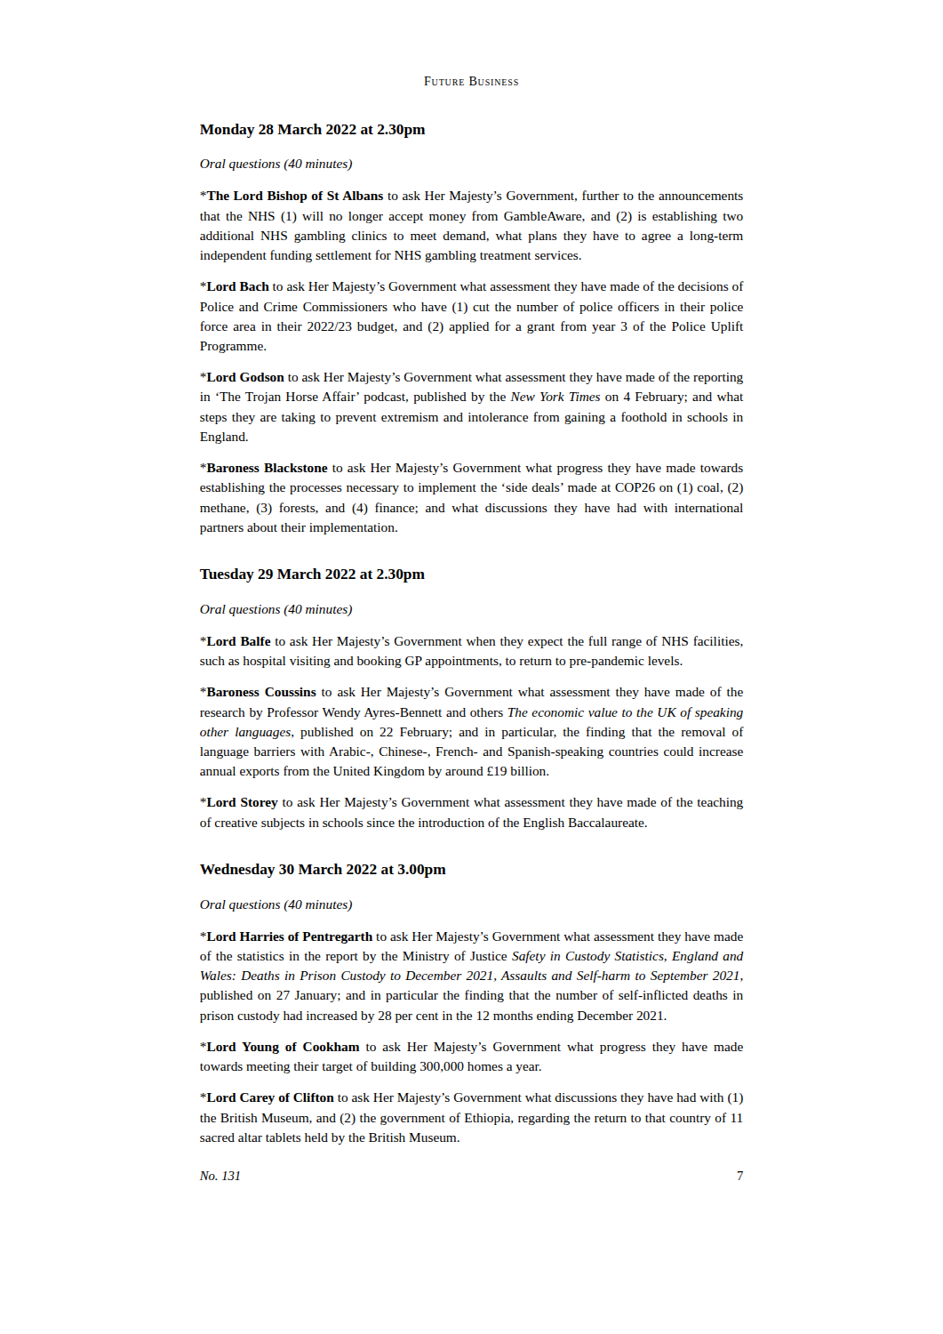Future Business
Monday 28 March 2022 at 2.30pm
Oral questions (40 minutes)
*The Lord Bishop of St Albans to ask Her Majesty’s Government, further to the announcements that the NHS (1) will no longer accept money from GambleAware, and (2) is establishing two additional NHS gambling clinics to meet demand, what plans they have to agree a long-term independent funding settlement for NHS gambling treatment services.
*Lord Bach to ask Her Majesty’s Government what assessment they have made of the decisions of Police and Crime Commissioners who have (1) cut the number of police officers in their police force area in their 2022/23 budget, and (2) applied for a grant from year 3 of the Police Uplift Programme.
*Lord Godson to ask Her Majesty’s Government what assessment they have made of the reporting in ‘The Trojan Horse Affair’ podcast, published by the New York Times on 4 February; and what steps they are taking to prevent extremism and intolerance from gaining a foothold in schools in England.
*Baroness Blackstone to ask Her Majesty’s Government what progress they have made towards establishing the processes necessary to implement the ‘side deals’ made at COP26 on (1) coal, (2) methane, (3) forests, and (4) finance; and what discussions they have had with international partners about their implementation.
Tuesday 29 March 2022 at 2.30pm
Oral questions (40 minutes)
*Lord Balfe to ask Her Majesty’s Government when they expect the full range of NHS facilities, such as hospital visiting and booking GP appointments, to return to pre-pandemic levels.
*Baroness Coussins to ask Her Majesty’s Government what assessment they have made of the research by Professor Wendy Ayres-Bennett and others The economic value to the UK of speaking other languages, published on 22 February; and in particular, the finding that the removal of language barriers with Arabic-, Chinese-, French- and Spanish-speaking countries could increase annual exports from the United Kingdom by around £19 billion.
*Lord Storey to ask Her Majesty’s Government what assessment they have made of the teaching of creative subjects in schools since the introduction of the English Baccalaureate.
Wednesday 30 March 2022 at 3.00pm
Oral questions (40 minutes)
*Lord Harries of Pentregarth to ask Her Majesty’s Government what assessment they have made of the statistics in the report by the Ministry of Justice Safety in Custody Statistics, England and Wales: Deaths in Prison Custody to December 2021, Assaults and Self-harm to September 2021, published on 27 January; and in particular the finding that the number of self-inflicted deaths in prison custody had increased by 28 per cent in the 12 months ending December 2021.
*Lord Young of Cookham to ask Her Majesty’s Government what progress they have made towards meeting their target of building 300,000 homes a year.
*Lord Carey of Clifton to ask Her Majesty’s Government what discussions they have had with (1) the British Museum, and (2) the government of Ethiopia, regarding the return to that country of 11 sacred altar tablets held by the British Museum.
No. 131
7